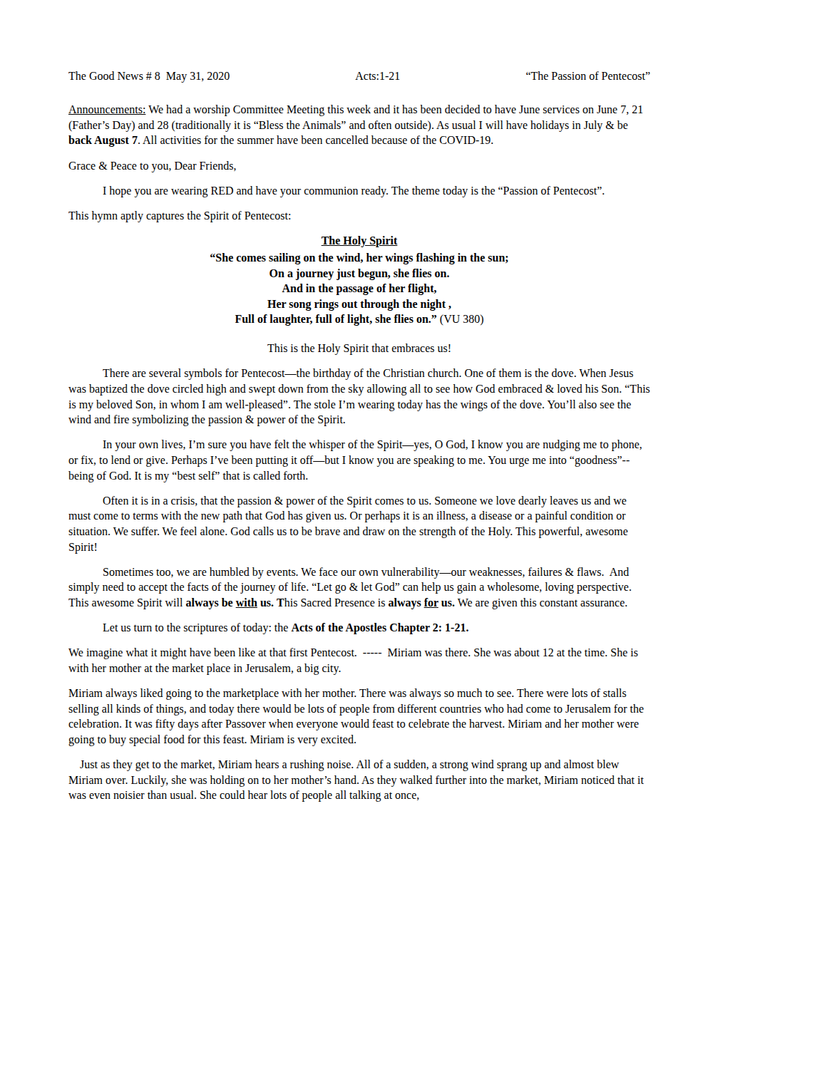The Good News # 8 May 31, 2020 Acts:1-21 “The Passion of Pentecost”
Announcements: We had a worship Committee Meeting this week and it has been decided to have June services on June 7, 21 (Father’s Day) and 28 (traditionally it is “Bless the Animals” and often outside). As usual I will have holidays in July & be back August 7. All activities for the summer have been cancelled because of the COVID-19.
Grace & Peace to you, Dear Friends,
I hope you are wearing RED and have your communion ready. The theme today is the “Passion of Pentecost”.
This hymn aptly captures the Spirit of Pentecost:
The Holy Spirit “She comes sailing on the wind, her wings flashing in the sun;
On a journey just begun, she flies on.
And in the passage of her flight,
Her song rings out through the night ,
Full of laughter, full of light, she flies on.” (VU 380)
This is the Holy Spirit that embraces us!
There are several symbols for Pentecost—the birthday of the Christian church. One of them is the dove. When Jesus was baptized the dove circled high and swept down from the sky allowing all to see how God embraced & loved his Son. “This is my beloved Son, in whom I am well-pleased”. The stole I’m wearing today has the wings of the dove. You’ll also see the wind and fire symbolizing the passion & power of the Spirit.
In your own lives, I’m sure you have felt the whisper of the Spirit—yes, O God, I know you are nudging me to phone, or fix, to lend or give. Perhaps I’ve been putting it off—but I know you are speaking to me. You urge me into “goodness”--being of God. It is my “best self” that is called forth.
Often it is in a crisis, that the passion & power of the Spirit comes to us. Someone we love dearly leaves us and we must come to terms with the new path that God has given us. Or perhaps it is an illness, a disease or a painful condition or situation. We suffer. We feel alone. God calls us to be brave and draw on the strength of the Holy. This powerful, awesome Spirit!
Sometimes too, we are humbled by events. We face our own vulnerability—our weaknesses, failures & flaws. And simply need to accept the facts of the journey of life. “Let go & let God” can help us gain a wholesome, loving perspective. This awesome Spirit will always be with us. This Sacred Presence is always for us. We are given this constant assurance.
Let us turn to the scriptures of today: the Acts of the Apostles Chapter 2: 1-21.
We imagine what it might have been like at that first Pentecost. ----- Miriam was there. She was about 12 at the time. She is with her mother at the market place in Jerusalem, a big city.
Miriam always liked going to the marketplace with her mother. There was always so much to see. There were lots of stalls selling all kinds of things, and today there would be lots of people from different countries who had come to Jerusalem for the celebration. It was fifty days after Passover when everyone would feast to celebrate the harvest. Miriam and her mother were going to buy special food for this feast. Miriam is very excited.
Just as they get to the market, Miriam hears a rushing noise. All of a sudden, a strong wind sprang up and almost blew Miriam over. Luckily, she was holding on to her mother’s hand. As they walked further into the market, Miriam noticed that it was even noisier than usual. She could hear lots of people all talking at once,